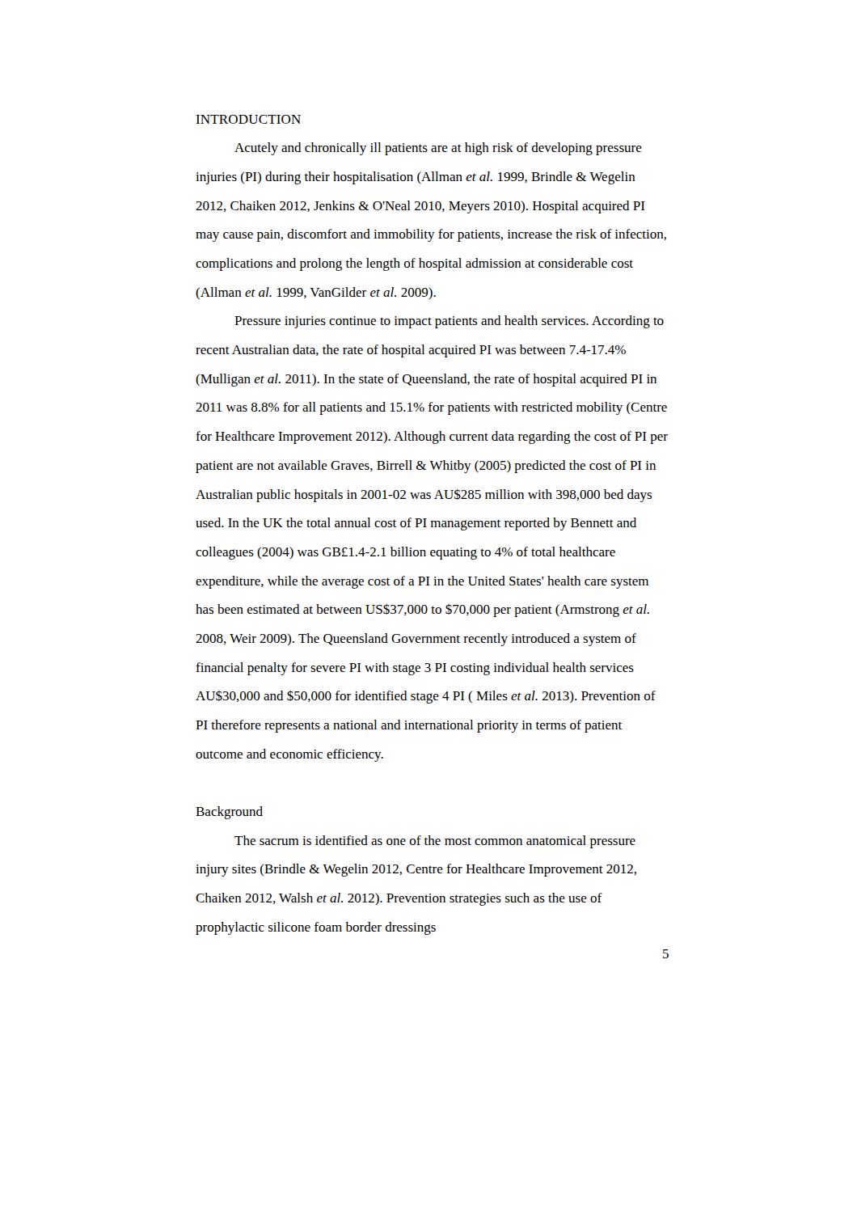INTRODUCTION
Acutely and chronically ill patients are at high risk of developing pressure injuries (PI) during their hospitalisation (Allman et al. 1999, Brindle & Wegelin 2012, Chaiken 2012, Jenkins & O'Neal 2010, Meyers 2010). Hospital acquired PI may cause pain, discomfort and immobility for patients, increase the risk of infection, complications and prolong the length of hospital admission at considerable cost (Allman et al. 1999, VanGilder et al. 2009).
Pressure injuries continue to impact patients and health services. According to recent Australian data, the rate of hospital acquired PI was between 7.4-17.4% (Mulligan et al. 2011). In the state of Queensland, the rate of hospital acquired PI in 2011 was 8.8% for all patients and 15.1% for patients with restricted mobility (Centre for Healthcare Improvement 2012). Although current data regarding the cost of PI per patient are not available Graves, Birrell & Whitby (2005) predicted the cost of PI in Australian public hospitals in 2001-02 was AU$285 million with 398,000 bed days used. In the UK the total annual cost of PI management reported by Bennett and colleagues (2004) was GB£1.4-2.1 billion equating to 4% of total healthcare expenditure, while the average cost of a PI in the United States' health care system has been estimated at between US$37,000 to $70,000 per patient (Armstrong et al. 2008, Weir 2009). The Queensland Government recently introduced a system of financial penalty for severe PI with stage 3 PI costing individual health services AU$30,000 and $50,000 for identified stage 4 PI ( Miles et al. 2013). Prevention of PI therefore represents a national and international priority in terms of patient outcome and economic efficiency.
Background
The sacrum is identified as one of the most common anatomical pressure injury sites (Brindle & Wegelin 2012, Centre for Healthcare Improvement 2012, Chaiken 2012, Walsh et al. 2012). Prevention strategies such as the use of prophylactic silicone foam border dressings
5